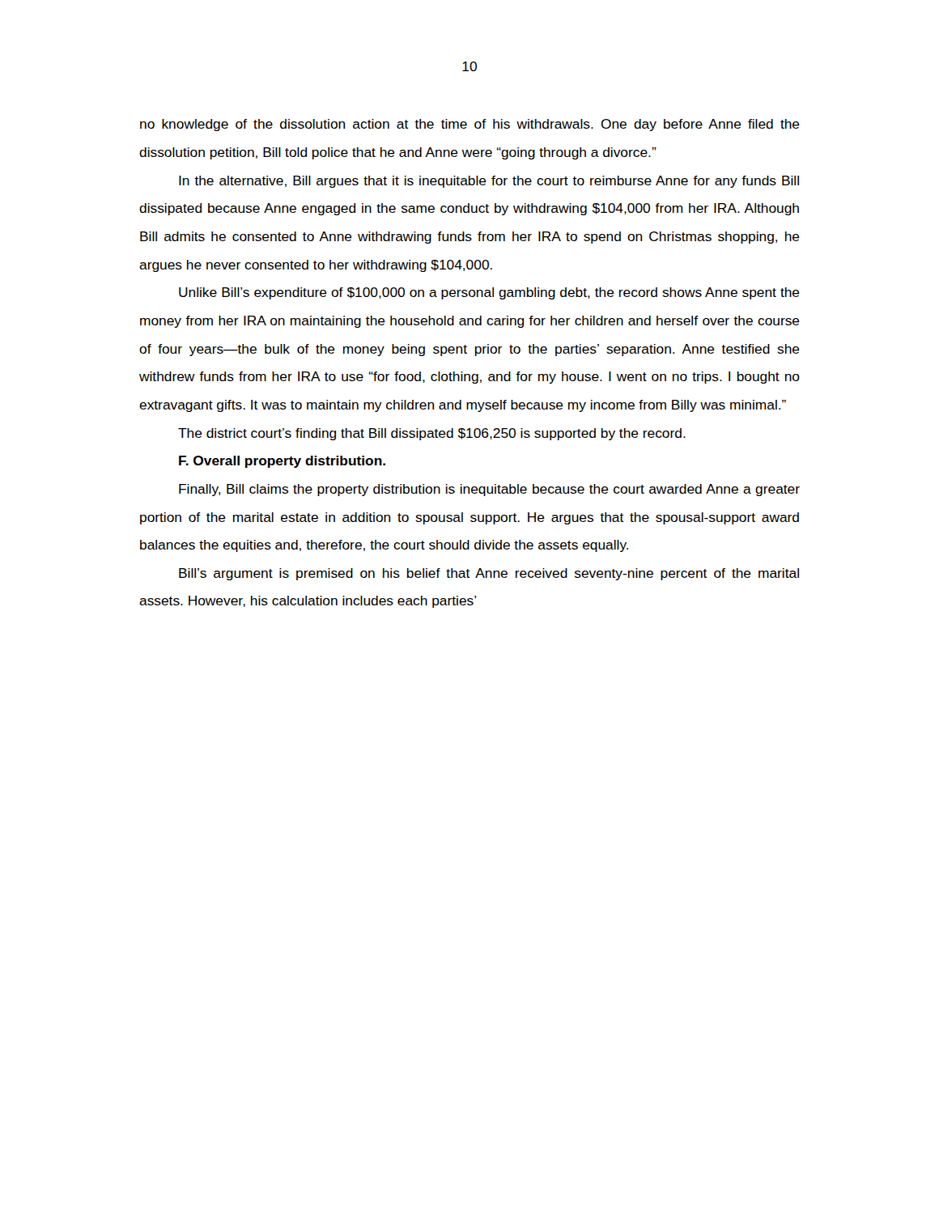10
no knowledge of the dissolution action at the time of his withdrawals. One day before Anne filed the dissolution petition, Bill told police that he and Anne were “going through a divorce.”
In the alternative, Bill argues that it is inequitable for the court to reimburse Anne for any funds Bill dissipated because Anne engaged in the same conduct by withdrawing $104,000 from her IRA. Although Bill admits he consented to Anne withdrawing funds from her IRA to spend on Christmas shopping, he argues he never consented to her withdrawing $104,000.
Unlike Bill’s expenditure of $100,000 on a personal gambling debt, the record shows Anne spent the money from her IRA on maintaining the household and caring for her children and herself over the course of four years—the bulk of the money being spent prior to the parties’ separation. Anne testified she withdrew funds from her IRA to use “for food, clothing, and for my house. I went on no trips. I bought no extravagant gifts. It was to maintain my children and myself because my income from Billy was minimal.”
The district court’s finding that Bill dissipated $106,250 is supported by the record.
F. Overall property distribution.
Finally, Bill claims the property distribution is inequitable because the court awarded Anne a greater portion of the marital estate in addition to spousal support. He argues that the spousal-support award balances the equities and, therefore, the court should divide the assets equally.
Bill’s argument is premised on his belief that Anne received seventy-nine percent of the marital assets. However, his calculation includes each parties’